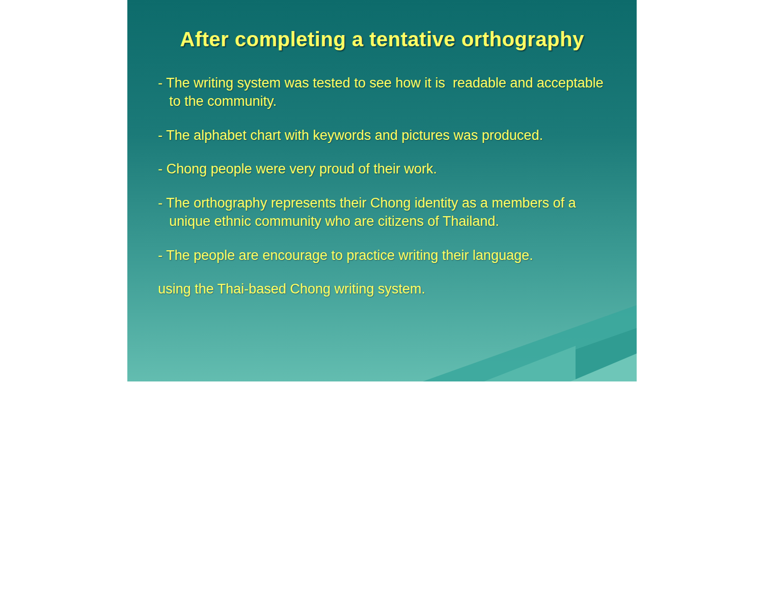After completing a tentative orthography
- The writing system was tested to see how it is readable and acceptable to the community.
- The alphabet chart with keywords and pictures was produced.
- Chong people were very proud of their work.
- The orthography represents their Chong identity as a members of a unique ethnic community who are citizens of Thailand.
- The people are encourage to practice writing their language.
using the Thai-based Chong writing system.